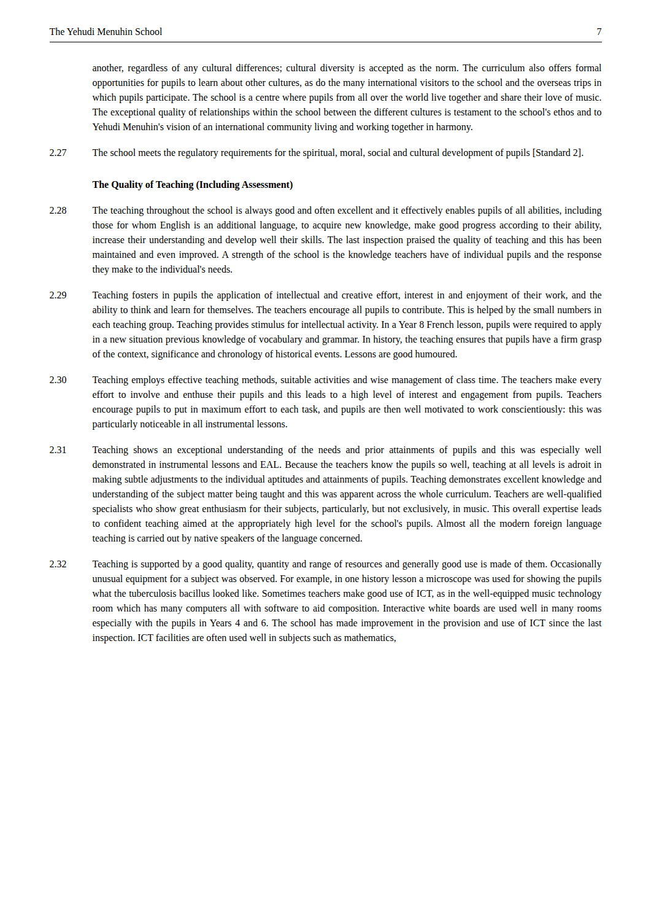The Yehudi Menuhin School 7
another, regardless of any cultural differences; cultural diversity is accepted as the norm. The curriculum also offers formal opportunities for pupils to learn about other cultures, as do the many international visitors to the school and the overseas trips in which pupils participate. The school is a centre where pupils from all over the world live together and share their love of music. The exceptional quality of relationships within the school between the different cultures is testament to the school's ethos and to Yehudi Menuhin's vision of an international community living and working together in harmony.
2.27
The school meets the regulatory requirements for the spiritual, moral, social and cultural development of pupils [Standard 2].
The Quality of Teaching (Including Assessment)
2.28
The teaching throughout the school is always good and often excellent and it effectively enables pupils of all abilities, including those for whom English is an additional language, to acquire new knowledge, make good progress according to their ability, increase their understanding and develop well their skills. The last inspection praised the quality of teaching and this has been maintained and even improved. A strength of the school is the knowledge teachers have of individual pupils and the response they make to the individual's needs.
2.29
Teaching fosters in pupils the application of intellectual and creative effort, interest in and enjoyment of their work, and the ability to think and learn for themselves. The teachers encourage all pupils to contribute. This is helped by the small numbers in each teaching group. Teaching provides stimulus for intellectual activity. In a Year 8 French lesson, pupils were required to apply in a new situation previous knowledge of vocabulary and grammar. In history, the teaching ensures that pupils have a firm grasp of the context, significance and chronology of historical events. Lessons are good humoured.
2.30
Teaching employs effective teaching methods, suitable activities and wise management of class time. The teachers make every effort to involve and enthuse their pupils and this leads to a high level of interest and engagement from pupils. Teachers encourage pupils to put in maximum effort to each task, and pupils are then well motivated to work conscientiously: this was particularly noticeable in all instrumental lessons.
2.31
Teaching shows an exceptional understanding of the needs and prior attainments of pupils and this was especially well demonstrated in instrumental lessons and EAL. Because the teachers know the pupils so well, teaching at all levels is adroit in making subtle adjustments to the individual aptitudes and attainments of pupils. Teaching demonstrates excellent knowledge and understanding of the subject matter being taught and this was apparent across the whole curriculum. Teachers are well-qualified specialists who show great enthusiasm for their subjects, particularly, but not exclusively, in music. This overall expertise leads to confident teaching aimed at the appropriately high level for the school's pupils. Almost all the modern foreign language teaching is carried out by native speakers of the language concerned.
2.32
Teaching is supported by a good quality, quantity and range of resources and generally good use is made of them. Occasionally unusual equipment for a subject was observed. For example, in one history lesson a microscope was used for showing the pupils what the tuberculosis bacillus looked like. Sometimes teachers make good use of ICT, as in the well-equipped music technology room which has many computers all with software to aid composition. Interactive white boards are used well in many rooms especially with the pupils in Years 4 and 6. The school has made improvement in the provision and use of ICT since the last inspection. ICT facilities are often used well in subjects such as mathematics,